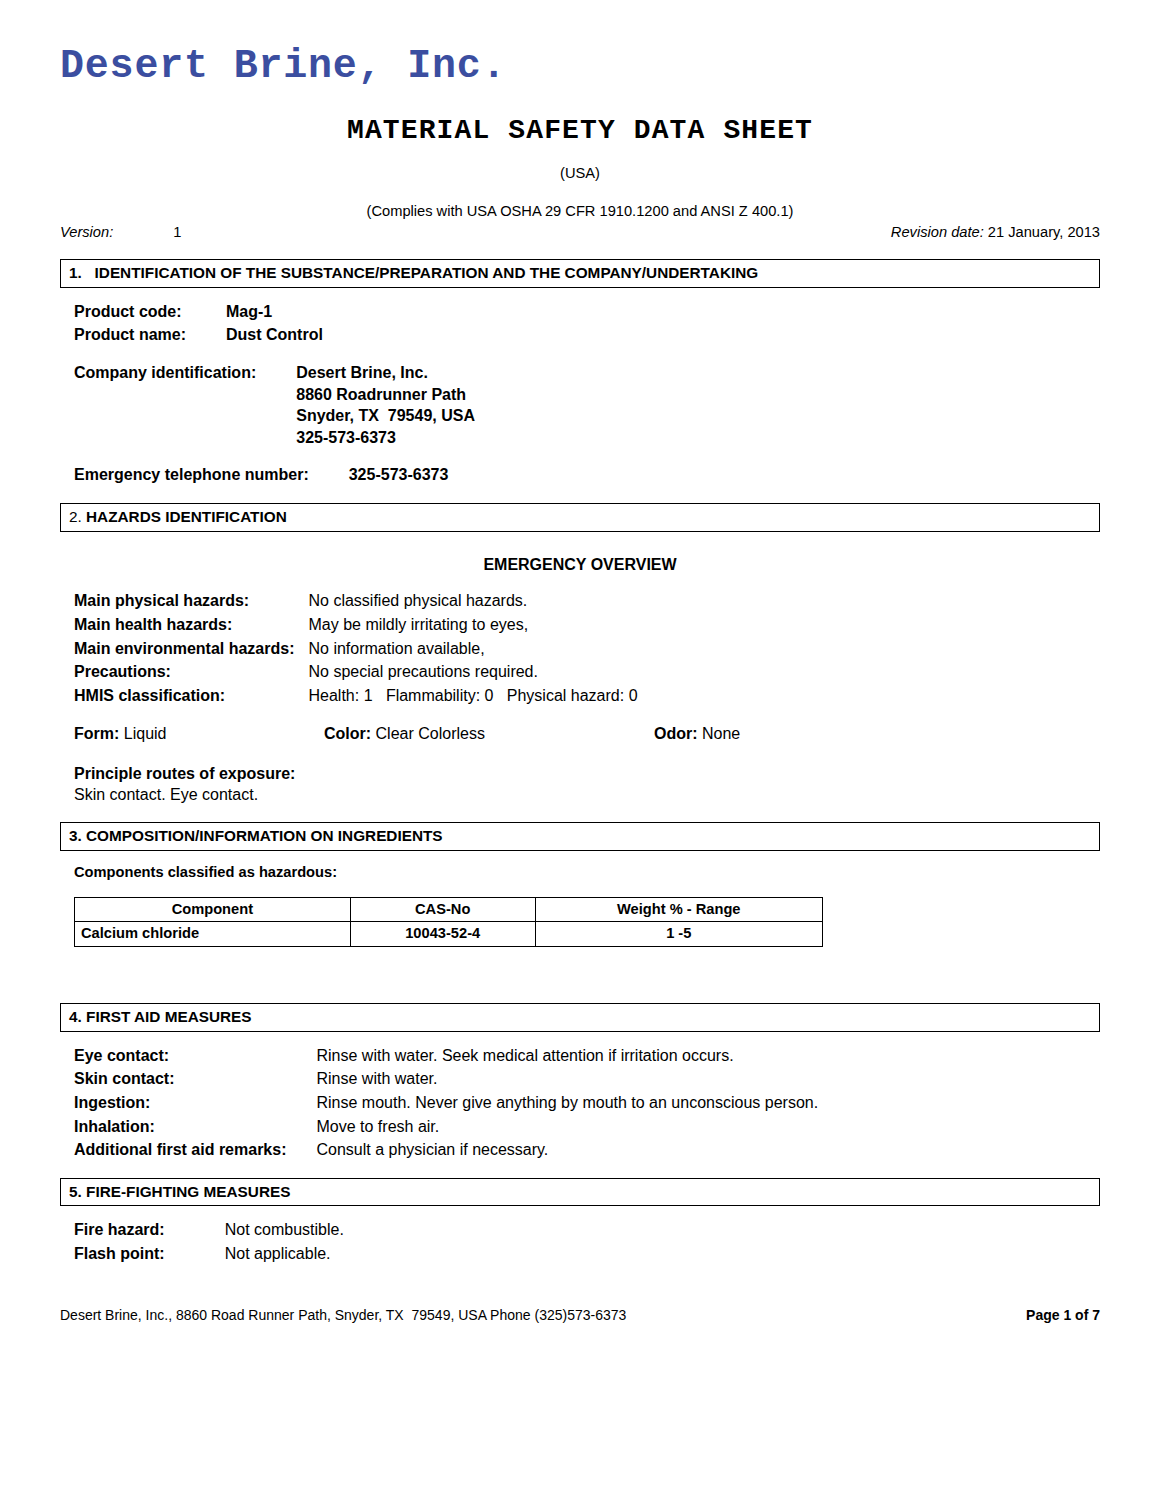Desert Brine, Inc.
MATERIAL SAFETY DATA SHEET
(USA)
(Complies with USA OSHA 29 CFR 1910.1200 and ANSI Z 400.1)
Version: 1
Revision date: 21 January, 2013
1. IDENTIFICATION OF THE SUBSTANCE/PREPARATION AND THE COMPANY/UNDERTAKING
| Product code: | Mag-1 |
| Product name: | Dust Control |
| Company identification: | Desert Brine, Inc. 8860 Roadrunner Path Snyder, TX 79549, USA 325-573-6373 |
| Emergency telephone number: | 325-573-6373 |
2. HAZARDS IDENTIFICATION
EMERGENCY OVERVIEW
| Main physical hazards: | No classified physical hazards. |
| Main health hazards: | May be mildly irritating to eyes, |
| Main environmental hazards: | No information available, |
| Precautions: | No special precautions required. |
| HMIS classification: | Health: 1 Flammability: 0 Physical hazard: 0 |
Form: Liquid
Color: Clear Colorless
Odor: None
Principle routes of exposure:
Skin contact. Eye contact.
3. COMPOSITION/INFORMATION ON INGREDIENTS
Components classified as hazardous:
| Component | CAS-No | Weight % - Range |
| --- | --- | --- |
| Calcium chloride | 10043-52-4 | 1 -5 |
4. FIRST AID MEASURES
| Eye contact: | Rinse with water. Seek medical attention if irritation occurs. |
| Skin contact: | Rinse with water. |
| Ingestion: | Rinse mouth. Never give anything by mouth to an unconscious person. |
| Inhalation: | Move to fresh air. |
| Additional first aid remarks: | Consult a physician if necessary. |
5. FIRE-FIGHTING MEASURES
| Fire hazard: | Not combustible. |
| Flash point: | Not applicable. |
Desert Brine, Inc., 8860 Road Runner Path, Snyder, TX 79549, USA Phone (325)573-6373
Page 1 of 7